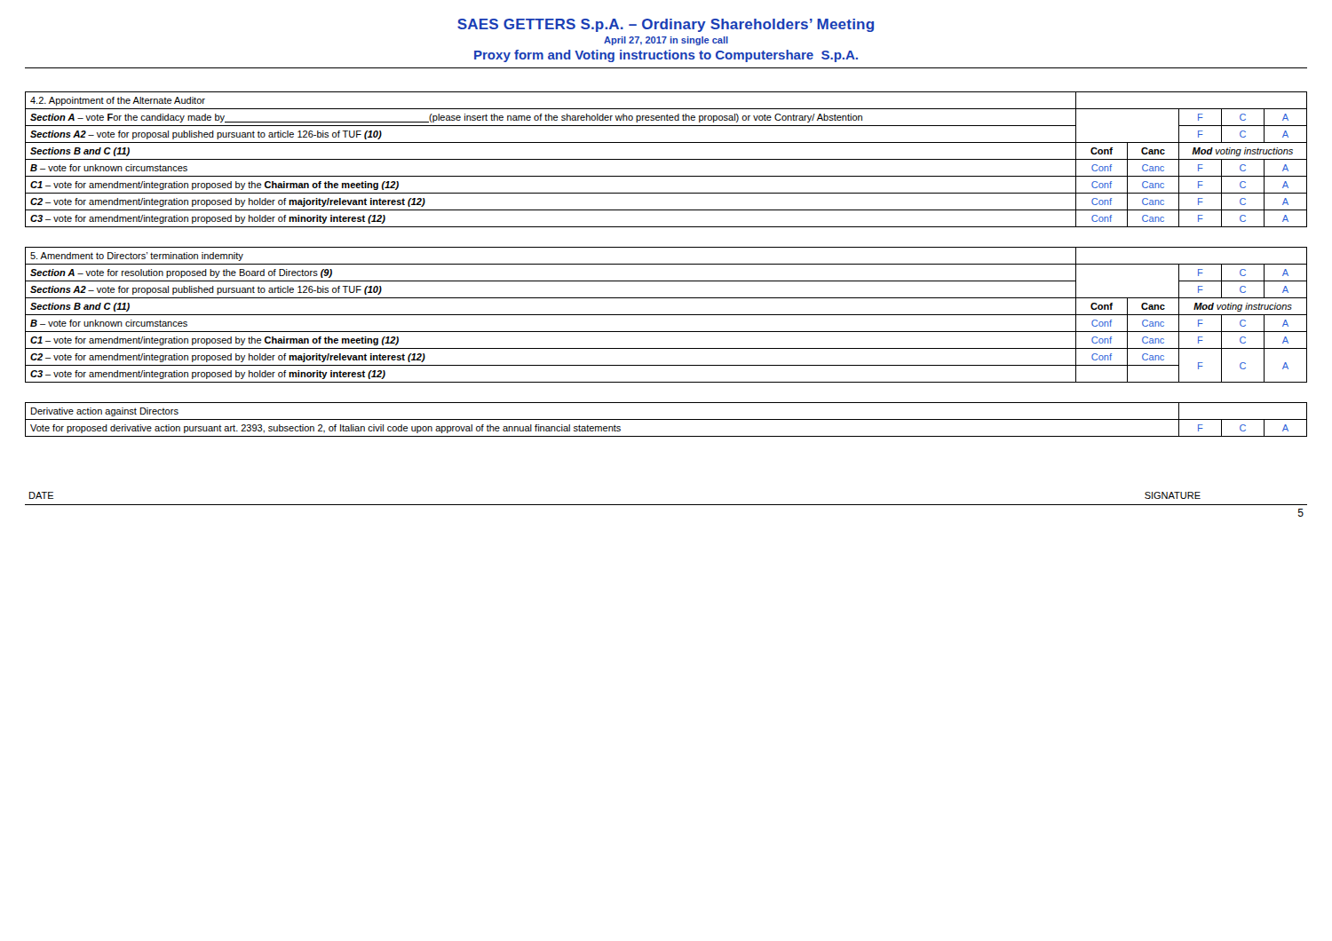SAES GETTERS S.p.A. – Ordinary Shareholders’ Meeting
April 27, 2017 in single call
Proxy form and Voting instructions to Computershare S.p.A.
| 4.2. Appointment of the Alternate Auditor | |
| Section A – vote F or the candidacy made by (please insert the name of the shareholder who presented the proposal) or vote Contrary/ Abstention | | F | C | A |
| Sections A2 – vote for proposal published pursuant to article 126-bis of TUF (10) | | F | C | A |
| Sections B and C (11) | Conf | Canc | Mod voting instructions |
| B – vote for unknown circumstances | Conf | Canc | F | C | A |
| C1 – vote for amendment/integration proposed by the Chairman of the meeting (12) | Conf | Canc | F | C | A |
| C2 – vote for amendment/integration proposed by holder of majority/relevant interest (12) | Conf | Canc | F | C | A |
| C3 – vote for amendment/integration proposed by holder of minority interest (12) | Conf | Canc | F | C | A |
| 5. Amendment to Directors’ termination indemnity | |
| Section A – vote for resolution proposed by the Board of Directors (9) | | F | C | A |
| Sections A2 – vote for proposal published pursuant to article 126-bis of TUF (10) | | F | C | A |
| Sections B and C (11) | Conf | Canc | Mod voting instrucions |
| B – vote for unknown circumstances | Conf | Canc | F | C | A |
| C1 – vote for amendment/integration proposed by the Chairman of the meeting (12) | Conf | Canc | F | C | A |
| C2 – vote for amendment/integration proposed by holder of majority/relevant interest (12) | Conf | Canc | F | C | A |
| C3 – vote for amendment/integration proposed by holder of minority interest (12) | | |
| Derivative action against Directors | |
| Vote for proposed derivative action pursuant art. 2393, subsection 2, of Italian civil code upon approval of the annual financial statements | F | C | A |
DATE
SIGNATURE
5